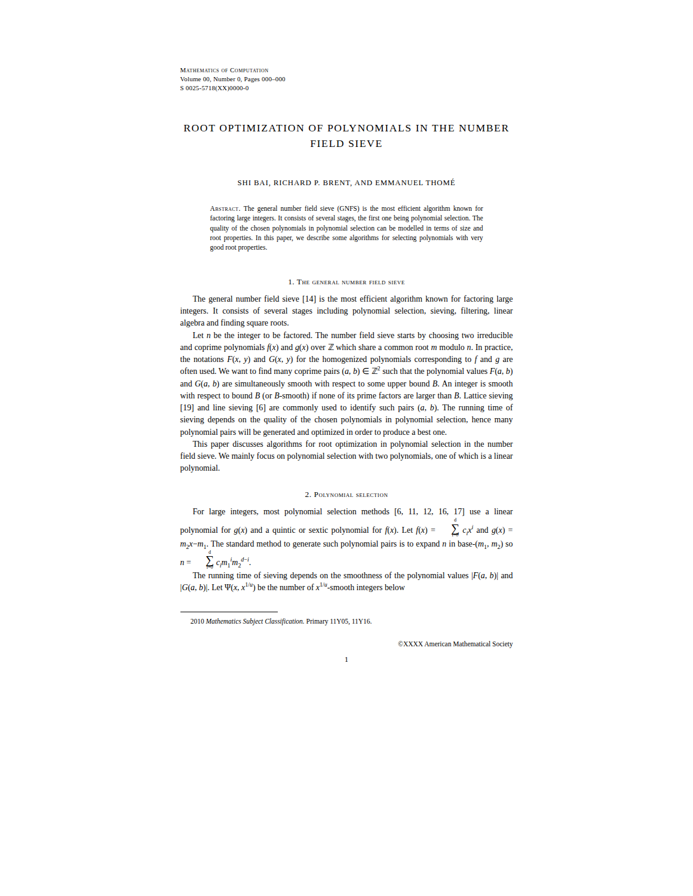Mathematics of Computation
Volume 00, Number 0, Pages 000–000
S 0025-5718(XX)0000-0
ROOT OPTIMIZATION OF POLYNOMIALS IN THE NUMBER
FIELD SIEVE
SHI BAI, RICHARD P. BRENT, AND EMMANUEL THOMÉ
Abstract. The general number field sieve (GNFS) is the most efficient algorithm known for factoring large integers. It consists of several stages, the first one being polynomial selection. The quality of the chosen polynomials in polynomial selection can be modelled in terms of size and root properties. In this paper, we describe some algorithms for selecting polynomials with very good root properties.
1. The general number field sieve
The general number field sieve [14] is the most efficient algorithm known for factoring large integers. It consists of several stages including polynomial selection, sieving, filtering, linear algebra and finding square roots.
Let n be the integer to be factored. The number field sieve starts by choosing two irreducible and coprime polynomials f(x) and g(x) over ℤ which share a common root m modulo n. In practice, the notations F(x, y) and G(x, y) for the homogenized polynomials corresponding to f and g are often used. We want to find many coprime pairs (a, b) ∈ ℤ2 such that the polynomial values F(a, b) and G(a, b) are simultaneously smooth with respect to some upper bound B. An integer is smooth with respect to bound B (or B-smooth) if none of its prime factors are larger than B. Lattice sieving [19] and line sieving [6] are commonly used to identify such pairs (a, b). The running time of sieving depends on the quality of the chosen polynomials in polynomial selection, hence many polynomial pairs will be generated and optimized in order to produce a best one.
This paper discusses algorithms for root optimization in polynomial selection in the number field sieve. We mainly focus on polynomial selection with two polynomials, one of which is a linear polynomial.
2. Polynomial selection
For large integers, most polynomial selection methods [6, 11, 12, 16, 17] use a linear polynomial for g(x) and a quintic or sextic polynomial for f(x). Let f(x) = d∑i=0 cixi and g(x) = m2x−m1. The standard method to generate such polynomial pairs is to expand n in base-(m1, m2) so n = d∑i=0 cim1im2d−i.
The running time of sieving depends on the smoothness of the polynomial values |F(a, b)| and |G(a, b)|. Let Ψ(x, x1/u) be the number of x1/u-smooth integers below
2010 Mathematics Subject Classification. Primary 11Y05, 11Y16.
©XXXX American Mathematical Society
1